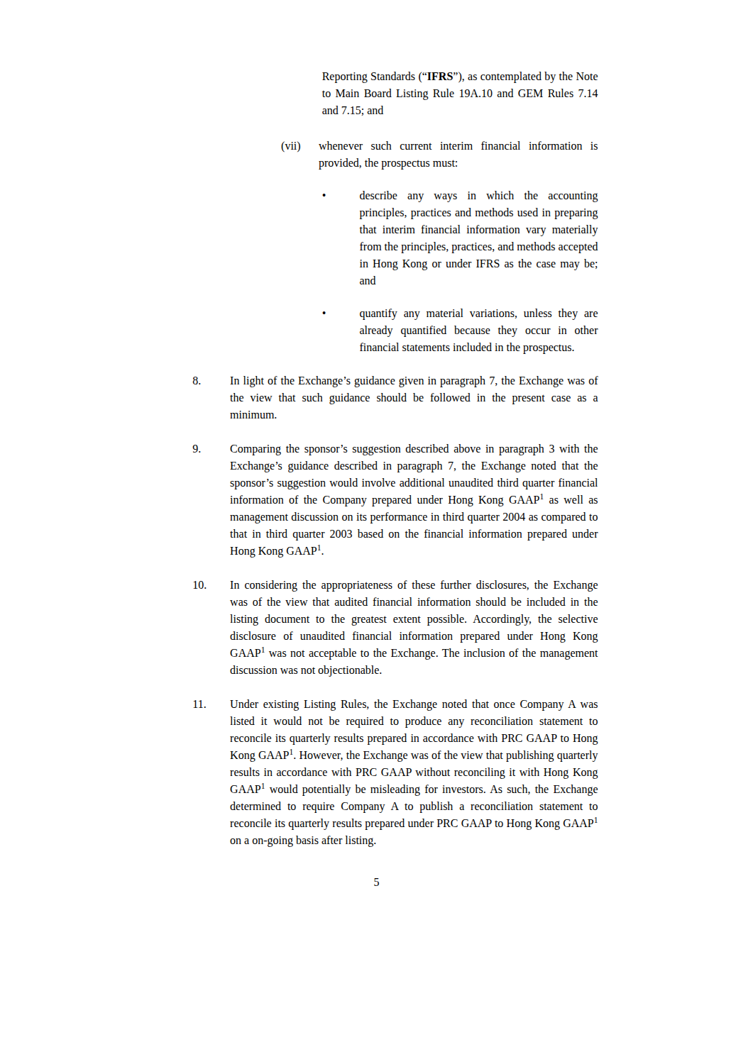Reporting Standards (“IFRS”), as contemplated by the Note to Main Board Listing Rule 19A.10 and GEM Rules 7.14 and 7.15; and
(vii)
whenever such current interim financial information is provided, the prospectus must:
•
describe any ways in which the accounting principles, practices and methods used in preparing that interim financial information vary materially from the principles, practices, and methods accepted in Hong Kong or under IFRS as the case may be; and
•
quantify any material variations, unless they are already quantified because they occur in other financial statements included in the prospectus.
8.
In light of the Exchange’s guidance given in paragraph 7, the Exchange was of the view that such guidance should be followed in the present case as a minimum.
9.
Comparing the sponsor’s suggestion described above in paragraph 3 with the Exchange’s guidance described in paragraph 7, the Exchange noted that the sponsor’s suggestion would involve additional unaudited third quarter financial information of the Company prepared under Hong Kong GAAP1 as well as management discussion on its performance in third quarter 2004 as compared to that in third quarter 2003 based on the financial information prepared under Hong Kong GAAP1.
10.
In considering the appropriateness of these further disclosures, the Exchange was of the view that audited financial information should be included in the listing document to the greatest extent possible. Accordingly, the selective disclosure of unaudited financial information prepared under Hong Kong GAAP1 was not acceptable to the Exchange. The inclusion of the management discussion was not objectionable.
11.
Under existing Listing Rules, the Exchange noted that once Company A was listed it would not be required to produce any reconciliation statement to reconcile its quarterly results prepared in accordance with PRC GAAP to Hong Kong GAAP1. However, the Exchange was of the view that publishing quarterly results in accordance with PRC GAAP without reconciling it with Hong Kong GAAP1 would potentially be misleading for investors. As such, the Exchange determined to require Company A to publish a reconciliation statement to reconcile its quarterly results prepared under PRC GAAP to Hong Kong GAAP1 on a on-going basis after listing.
5